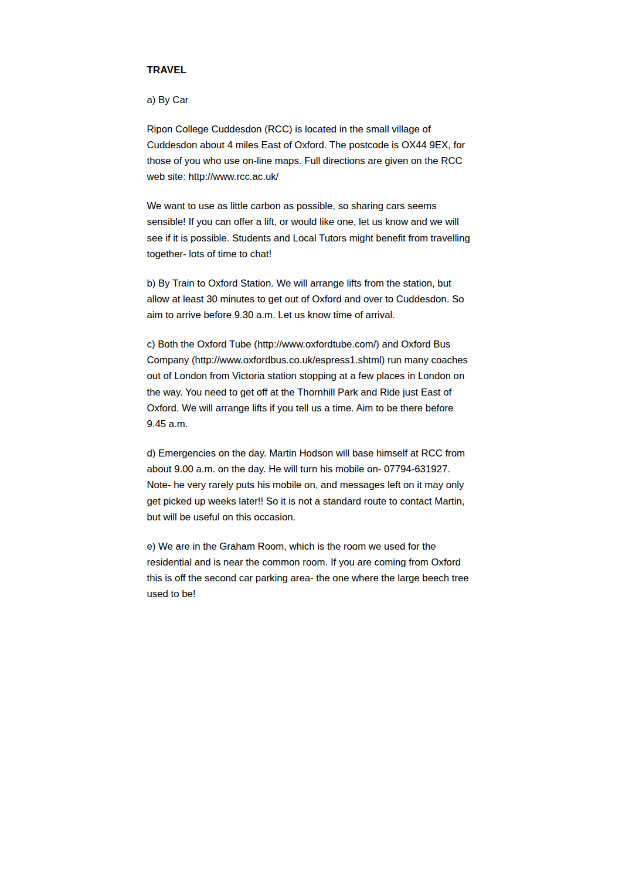TRAVEL
a) By Car
Ripon College Cuddesdon (RCC) is located in the small village of Cuddesdon about 4 miles East of Oxford. The postcode is OX44 9EX, for those of you who use on-line maps. Full directions are given on the RCC web site: http://www.rcc.ac.uk/
We want to use as little carbon as possible, so sharing cars seems sensible! If you can offer a lift, or would like one, let us know and we will see if it is possible. Students and Local Tutors might benefit from travelling together- lots of time to chat!
b) By Train to Oxford Station. We will arrange lifts from the station, but allow at least 30 minutes to get out of Oxford and over to Cuddesdon. So aim to arrive before 9.30 a.m. Let us know time of arrival.
c) Both the Oxford Tube (http://www.oxfordtube.com/) and Oxford Bus Company (http://www.oxfordbus.co.uk/espress1.shtml) run many coaches out of London from Victoria station stopping at a few places in London on the way. You need to get off at the Thornhill Park and Ride just East of Oxford. We will arrange lifts if you tell us a time. Aim to be there before 9.45 a.m.
d) Emergencies on the day. Martin Hodson will base himself at RCC from about 9.00 a.m. on the day. He will turn his mobile on- 07794-631927. Note- he very rarely puts his mobile on, and messages left on it may only get picked up weeks later!! So it is not a standard route to contact Martin, but will be useful on this occasion.
e) We are in the Graham Room, which is the room we used for the residential and is near the common room. If you are coming from Oxford this is off the second car parking area- the one where the large beech tree used to be!